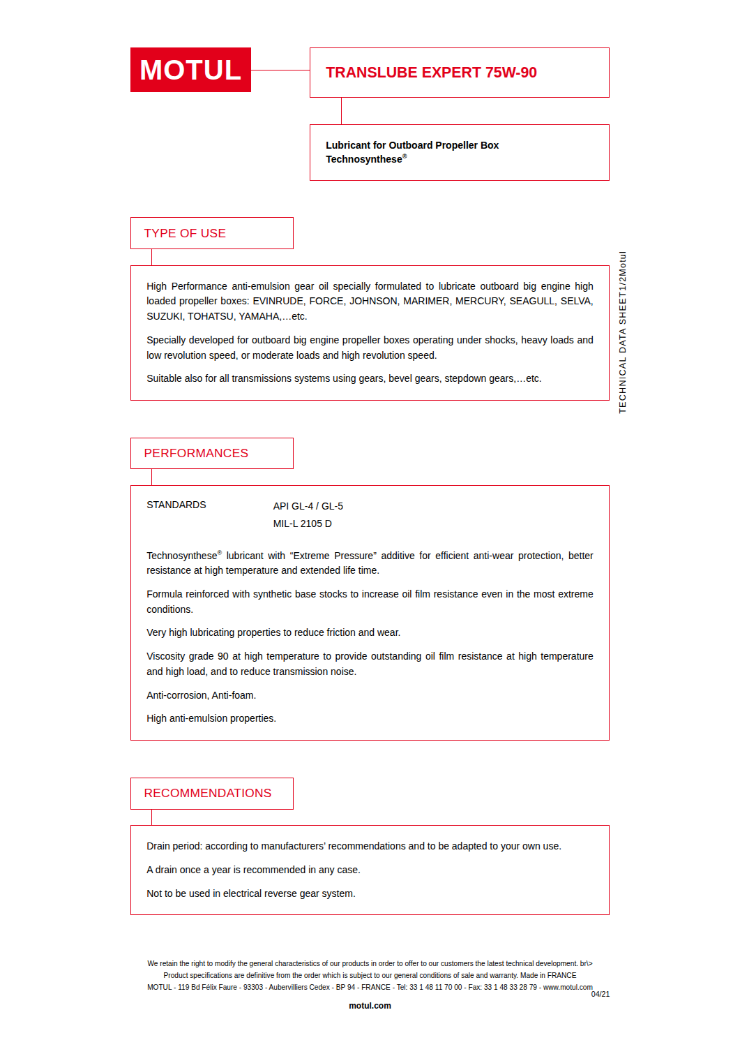MOTUL
TRANSLUBE EXPERT 75W-90
Lubricant for Outboard Propeller Box
Technosynthese®
TECHNICAL DATA SHEET 1/2 Motul
TYPE OF USE
High Performance anti-emulsion gear oil specially formulated to lubricate outboard big engine high loaded propeller boxes: EVINRUDE, FORCE, JOHNSON, MARIMER, MERCURY, SEAGULL, SELVA, SUZUKI, TOHATSU, YAMAHA,…etc.
Specially developed for outboard big engine propeller boxes operating under shocks, heavy loads and low revolution speed, or moderate loads and high revolution speed.
Suitable also for all transmissions systems using gears, bevel gears, stepdown gears,…etc.
PERFORMANCES
STANDARDS
API GL-4 / GL-5
MIL-L 2105 D
Technosynthese® lubricant with “Extreme Pressure” additive for efficient anti-wear protection, better resistance at high temperature and extended life time.
Formula reinforced with synthetic base stocks to increase oil film resistance even in the most extreme conditions.
Very high lubricating properties to reduce friction and wear.
Viscosity grade 90 at high temperature to provide outstanding oil film resistance at high temperature and high load, and to reduce transmission noise.
Anti-corrosion, Anti-foam.
High anti-emulsion properties.
RECOMMENDATIONS
Drain period: according to manufacturers’ recommendations and to be adapted to your own use.
A drain once a year is recommended in any case.
Not to be used in electrical reverse gear system.
04/21
We retain the right to modify the general characteristics of our products in order to offer to our customers the latest technical development. br\>
Product specifications are definitive from the order which is subject to our general conditions of sale and warranty. Made in FRANCE
MOTUL - 119 Bd Félix Faure - 93303 - Aubervilliers Cedex - BP 94 - FRANCE - Tel: 33 1 48 11 70 00 - Fax: 33 1 48 33 28 79 - www.motul.com
motul.com